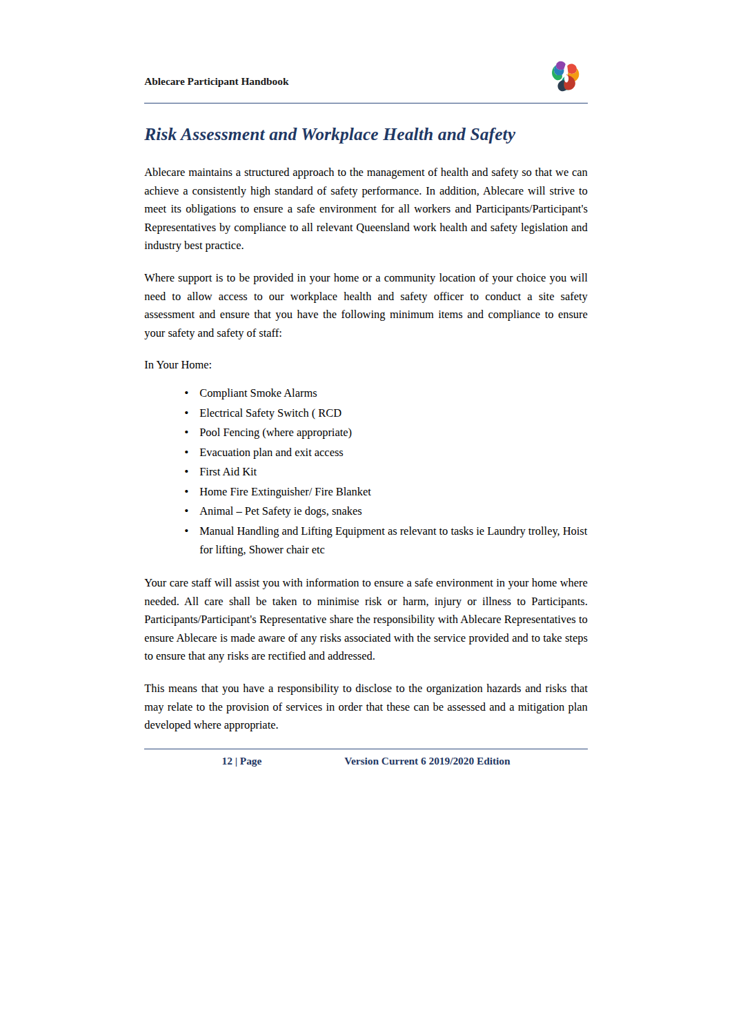Ablecare Participant Handbook
Risk Assessment and Workplace Health and Safety
Ablecare maintains a structured approach to the management of health and safety so that we can achieve a consistently high standard of safety performance. In addition, Ablecare will strive to meet its obligations to ensure a safe environment for all workers and Participants/Participant's Representatives by compliance to all relevant Queensland work health and safety legislation and industry best practice.
Where support is to be provided in your home or a community location of your choice you will need to allow access to our workplace health and safety officer to conduct a site safety assessment and ensure that you have the following minimum items and compliance to ensure your safety and safety of staff:
In Your Home:
Compliant Smoke Alarms
Electrical Safety Switch ( RCD
Pool Fencing (where appropriate)
Evacuation plan and exit access
First Aid Kit
Home Fire Extinguisher/ Fire Blanket
Animal – Pet Safety ie dogs, snakes
Manual Handling and Lifting Equipment as relevant to tasks ie Laundry trolley, Hoist for lifting, Shower chair etc
Your care staff will assist you with information to ensure a safe environment in your home where needed. All care shall be taken to minimise risk or harm, injury or illness to Participants. Participants/Participant's Representative share the responsibility with Ablecare Representatives to ensure Ablecare is made aware of any risks associated with the service provided and to take steps to ensure that any risks are rectified and addressed.
This means that you have a responsibility to disclose to the organization hazards and risks that may relate to the provision of services in order that these can be assessed and a mitigation plan developed where appropriate.
12 | Page Version Current 6 2019/2020 Edition